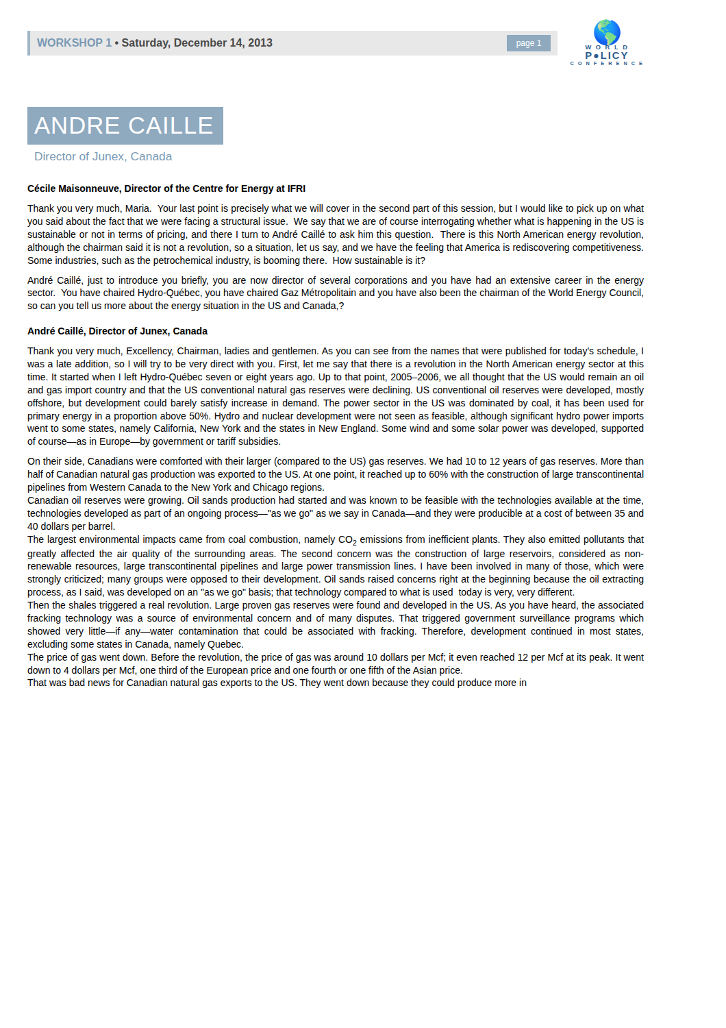WORKSHOP 1 • Saturday, December 14, 2013 page 1
🌎
W O R L D
P●LICY
C O N F E R E N C E
ANDRE CAILLE
Director of Junex, Canada
Cécile Maisonneuve, Director of the Centre for Energy at IFRI
Thank you very much, Maria. Your last point is precisely what we will cover in the second part of this session, but I would like to pick up on what you said about the fact that we were facing a structural issue. We say that we are of course interrogating whether what is happening in the US is sustainable or not in terms of pricing, and there I turn to André Caillé to ask him this question. There is this North American energy revolution, although the chairman said it is not a revolution, so a situation, let us say, and we have the feeling that America is rediscovering competitiveness. Some industries, such as the petrochemical industry, is booming there. How sustainable is it?
André Caillé, just to introduce you briefly, you are now director of several corporations and you have had an extensive career in the energy sector. You have chaired Hydro-Québec, you have chaired Gaz Métropolitain and you have also been the chairman of the World Energy Council, so can you tell us more about the energy situation in the US and Canada,?
André Caillé, Director of Junex, Canada
Thank you very much, Excellency, Chairman, ladies and gentlemen. As you can see from the names that were published for today's schedule, I was a late addition, so I will try to be very direct with you. First, let me say that there is a revolution in the North American energy sector at this time. It started when I left Hydro-Québec seven or eight years ago. Up to that point, 2005–2006, we all thought that the US would remain an oil and gas import country and that the US conventional natural gas reserves were declining. US conventional oil reserves were developed, mostly offshore, but development could barely satisfy increase in demand. The power sector in the US was dominated by coal, it has been used for primary energy in a proportion above 50%. Hydro and nuclear development were not seen as feasible, although significant hydro power imports went to some states, namely California, New York and the states in New England. Some wind and some solar power was developed, supported of course—as in Europe—by government or tariff subsidies.
On their side, Canadians were comforted with their larger (compared to the US) gas reserves. We had 10 to 12 years of gas reserves. More than half of Canadian natural gas production was exported to the US. At one point, it reached up to 60% with the construction of large transcontinental pipelines from Western Canada to the New York and Chicago regions.
Canadian oil reserves were growing. Oil sands production had started and was known to be feasible with the technologies available at the time, technologies developed as part of an ongoing process—"as we go" as we say in Canada—and they were producible at a cost of between 35 and 40 dollars per barrel.
The largest environmental impacts came from coal combustion, namely CO2 emissions from inefficient plants. They also emitted pollutants that greatly affected the air quality of the surrounding areas. The second concern was the construction of large reservoirs, considered as non-renewable resources, large transcontinental pipelines and large power transmission lines. I have been involved in many of those, which were strongly criticized; many groups were opposed to their development. Oil sands raised concerns right at the beginning because the oil extracting process, as I said, was developed on an "as we go" basis; that technology compared to what is used today is very, very different.
Then the shales triggered a real revolution. Large proven gas reserves were found and developed in the US. As you have heard, the associated fracking technology was a source of environmental concern and of many disputes. That triggered government surveillance programs which showed very little—if any—water contamination that could be associated with fracking. Therefore, development continued in most states, excluding some states in Canada, namely Quebec.
The price of gas went down. Before the revolution, the price of gas was around 10 dollars per Mcf; it even reached 12 per Mcf at its peak. It went down to 4 dollars per Mcf, one third of the European price and one fourth or one fifth of the Asian price.
That was bad news for Canadian natural gas exports to the US. They went down because they could produce more in